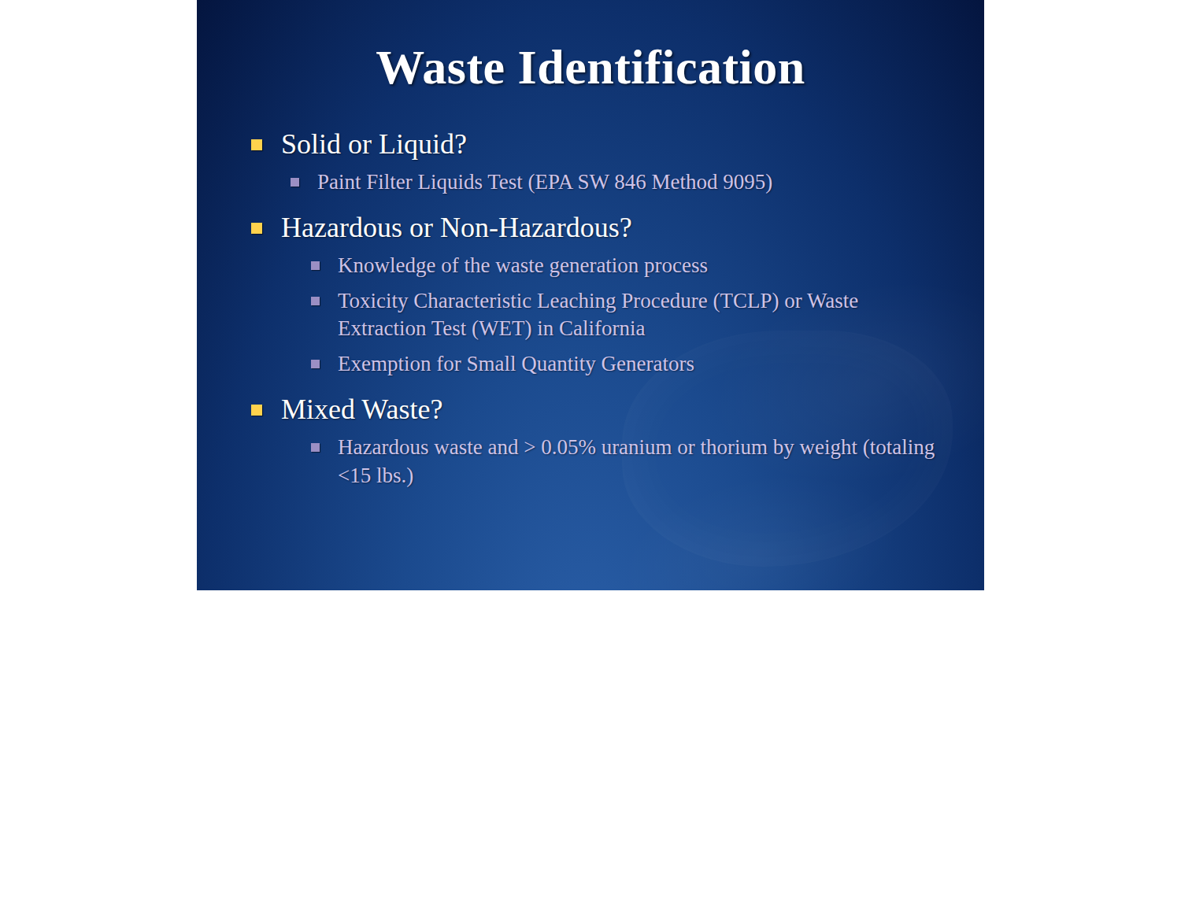Waste Identification
Solid or Liquid?
Paint Filter Liquids Test (EPA SW 846 Method 9095)
Hazardous or Non-Hazardous?
Knowledge of the waste generation process
Toxicity Characteristic Leaching Procedure (TCLP) or Waste Extraction Test (WET) in California
Exemption for Small Quantity Generators
Mixed Waste?
Hazardous waste and > 0.05% uranium or thorium by weight (totaling <15 lbs.)